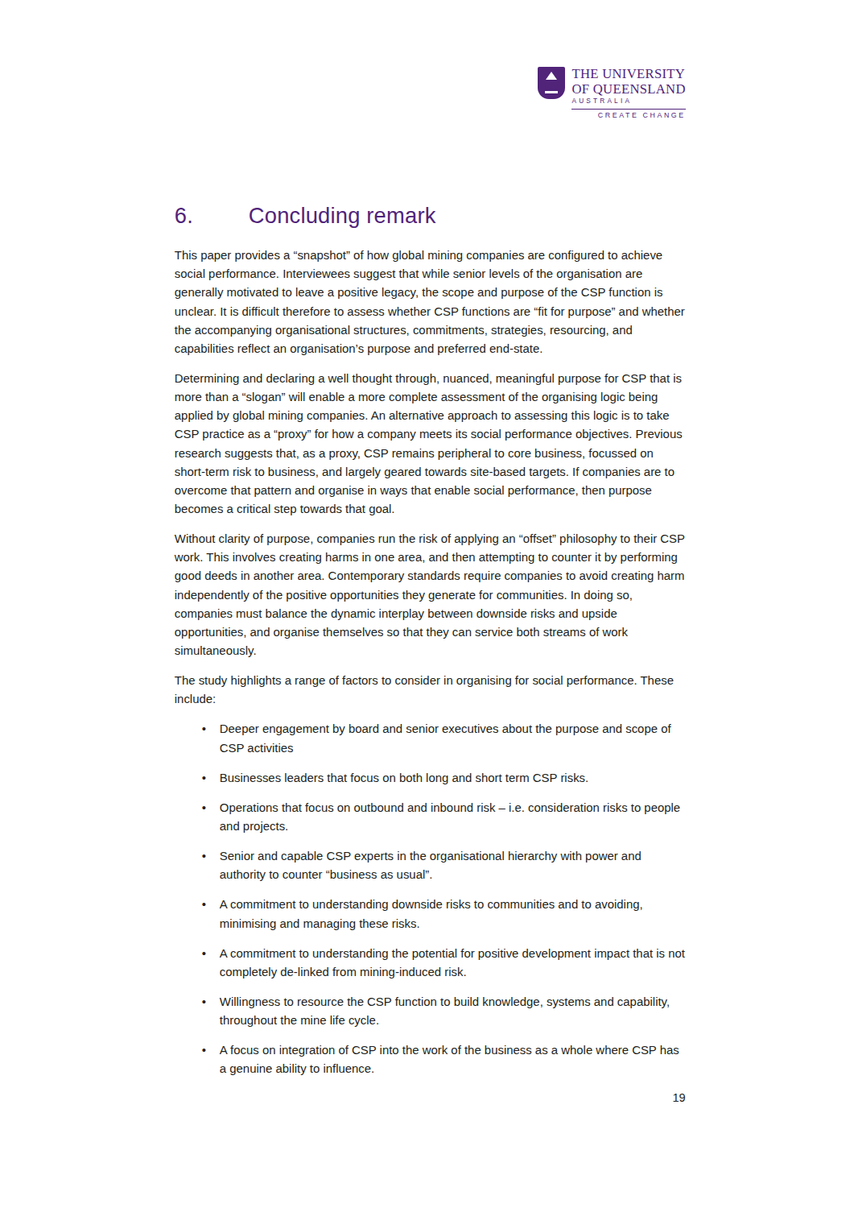The University
Of Queensland
Australia
Create Change
6. Concluding remark
This paper provides a “snapshot” of how global mining companies are configured to achieve social performance. Interviewees suggest that while senior levels of the organisation are generally motivated to leave a positive legacy, the scope and purpose of the CSP function is unclear. It is difficult therefore to assess whether CSP functions are “fit for purpose” and whether the accompanying organisational structures, commitments, strategies, resourcing, and capabilities reflect an organisation’s purpose and preferred end-state.
Determining and declaring a well thought through, nuanced, meaningful purpose for CSP that is more than a “slogan” will enable a more complete assessment of the organising logic being applied by global mining companies. An alternative approach to assessing this logic is to take CSP practice as a “proxy” for how a company meets its social performance objectives. Previous research suggests that, as a proxy, CSP remains peripheral to core business, focussed on short-term risk to business, and largely geared towards site-based targets. If companies are to overcome that pattern and organise in ways that enable social performance, then purpose becomes a critical step towards that goal.
Without clarity of purpose, companies run the risk of applying an “offset” philosophy to their CSP work. This involves creating harms in one area, and then attempting to counter it by performing good deeds in another area. Contemporary standards require companies to avoid creating harm independently of the positive opportunities they generate for communities. In doing so, companies must balance the dynamic interplay between downside risks and upside opportunities, and organise themselves so that they can service both streams of work simultaneously.
The study highlights a range of factors to consider in organising for social performance. These include:
Deeper engagement by board and senior executives about the purpose and scope of CSP activities
Businesses leaders that focus on both long and short term CSP risks.
Operations that focus on outbound and inbound risk – i.e. consideration risks to people and projects.
Senior and capable CSP experts in the organisational hierarchy with power and authority to counter “business as usual”.
A commitment to understanding downside risks to communities and to avoiding, minimising and managing these risks.
A commitment to understanding the potential for positive development impact that is not completely de-linked from mining-induced risk.
Willingness to resource the CSP function to build knowledge, systems and capability, throughout the mine life cycle.
A focus on integration of CSP into the work of the business as a whole where CSP has a genuine ability to influence.
19